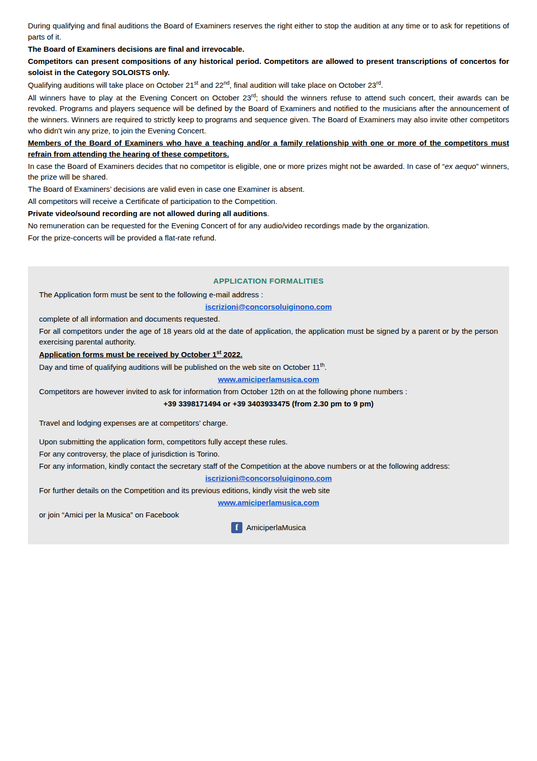During qualifying and final auditions the Board of Examiners reserves the right either to stop the audition at any time or to ask for repetitions of parts of it.
The Board of Examiners decisions are final and irrevocable.
Competitors can present compositions of any historical period. Competitors are allowed to present transcriptions of concertos for soloist in the Category SOLOISTS only.
Qualifying auditions will take place on October 21st and 22nd, final audition will take place on October 23rd.
All winners have to play at the Evening Concert on October 23rd; should the winners refuse to attend such concert, their awards can be revoked. Programs and players sequence will be defined by the Board of Examiners and notified to the musicians after the announcement of the winners. Winners are required to strictly keep to programs and sequence given. The Board of Examiners may also invite other competitors who didn't win any prize, to join the Evening Concert.
Members of the Board of Examiners who have a teaching and/or a family relationship with one or more of the competitors must refrain from attending the hearing of these competitors.
In case the Board of Examiners decides that no competitor is eligible, one or more prizes might not be awarded. In case of “ex aequo” winners, the prize will be shared.
The Board of Examiners’ decisions are valid even in case one Examiner is absent.
All competitors will receive a Certificate of participation to the Competition.
Private video/sound recording are not allowed during all auditions.
No remuneration can be requested for the Evening Concert of for any audio/video recordings made by the organization.
For the prize-concerts will be provided a flat-rate refund.
APPLICATION FORMALITIES
The Application form must be sent to the following e-mail address :
iscrizioni@concorsoluiginono.com
complete of all information and documents requested.
For all competitors under the age of 18 years old at the date of application, the application must be signed by a parent or by the person exercising parental authority.
Application forms must be received by October 1st 2022.
Day and time of qualifying auditions will be published on the web site on October 11th.
www.amiciperlamusica.com
Competitors are however invited to ask for information from October 12th on at the following phone numbers :
+39 3398171494 or +39 3403933475 (from 2.30 pm to 9 pm)
Travel and lodging expenses are at competitors’ charge.
Upon submitting the application form, competitors fully accept these rules.
For any controversy, the place of jurisdiction is Torino.
For any information, kindly contact the secretary staff of the Competition at the above numbers or at the following address:
iscrizioni@concorsoluiginono.com
For further details on the Competition and its previous editions, kindly visit the web site
www.amiciperlamusica.com
or join “Amici per la Musica” on Facebook
f AmiciperlaMusica